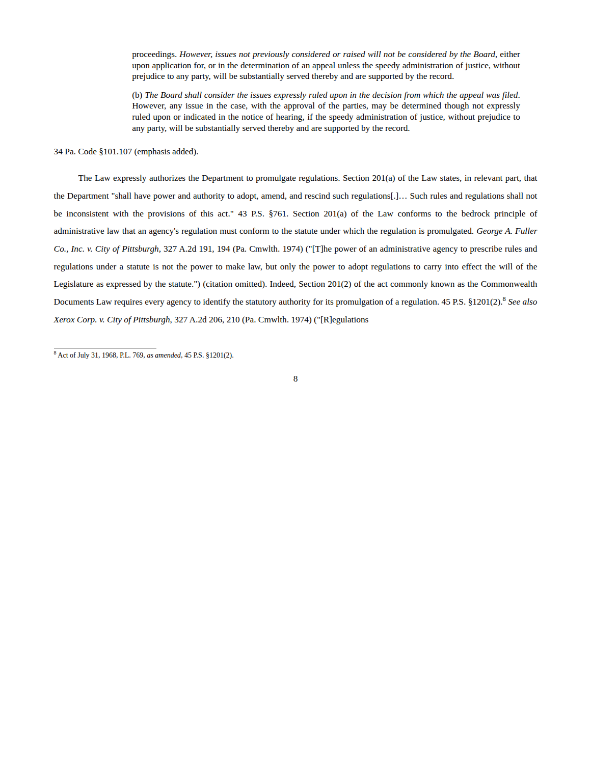proceedings. However, issues not previously considered or raised will not be considered by the Board, either upon application for, or in the determination of an appeal unless the speedy administration of justice, without prejudice to any party, will be substantially served thereby and are supported by the record.
(b) The Board shall consider the issues expressly ruled upon in the decision from which the appeal was filed. However, any issue in the case, with the approval of the parties, may be determined though not expressly ruled upon or indicated in the notice of hearing, if the speedy administration of justice, without prejudice to any party, will be substantially served thereby and are supported by the record.
34 Pa. Code §101.107 (emphasis added).
The Law expressly authorizes the Department to promulgate regulations. Section 201(a) of the Law states, in relevant part, that the Department "shall have power and authority to adopt, amend, and rescind such regulations[.]… Such rules and regulations shall not be inconsistent with the provisions of this act." 43 P.S. §761. Section 201(a) of the Law conforms to the bedrock principle of administrative law that an agency's regulation must conform to the statute under which the regulation is promulgated. George A. Fuller Co., Inc. v. City of Pittsburgh, 327 A.2d 191, 194 (Pa. Cmwlth. 1974) ("[T]he power of an administrative agency to prescribe rules and regulations under a statute is not the power to make law, but only the power to adopt regulations to carry into effect the will of the Legislature as expressed by the statute.") (citation omitted). Indeed, Section 201(2) of the act commonly known as the Commonwealth Documents Law requires every agency to identify the statutory authority for its promulgation of a regulation. 45 P.S. §1201(2).8 See also Xerox Corp. v. City of Pittsburgh, 327 A.2d 206, 210 (Pa. Cmwlth. 1974) ("[R]egulations
8 Act of July 31, 1968, P.L. 769, as amended, 45 P.S. §1201(2).
8